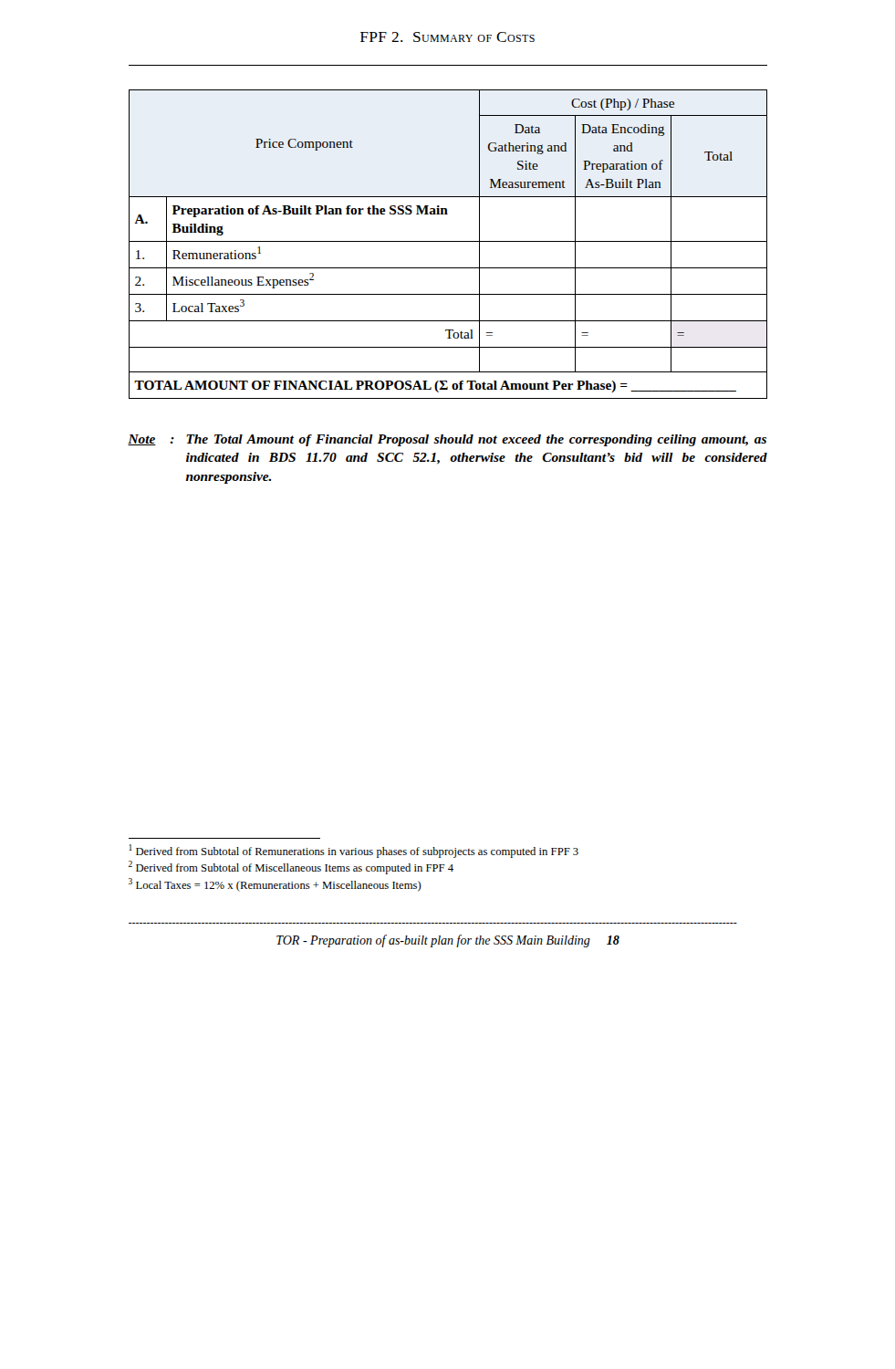FPF 2. Summary of Costs
| Price Component | Cost (Php) / Phase |
| --- | --- |
| Data Gathering and Site Measurement | Data Encoding and Preparation of As-Built Plan | Total |
| A. | Preparation of As-Built Plan for the SSS Main Building | | | |
| 1. | Remunerations 1 | | | |
| 2. | Miscellaneous Expenses 2 | | | |
| 3. | Local Taxes 3 | | | |
| Total | = | = | = |
| TOTAL AMOUNT OF FINANCIAL PROPOSAL (Σ of Total Amount Per Phase) = _______________ |
Note : The Total Amount of Financial Proposal should not exceed the corresponding ceiling amount, as indicated in BDS 11.70 and SCC 52.1, otherwise the Consultant’s bid will be considered nonresponsive.
1 Derived from Subtotal of Remunerations in various phases of subprojects as computed in FPF 3
2 Derived from Subtotal of Miscellaneous Items as computed in FPF 4
3 Local Taxes = 12% x (Remunerations + Miscellaneous Items)
-----------------------------------------------------------------------------------------------------------------------------------------------------------------------
TOR - Preparation of as-built plan for the SSS Main Building 18